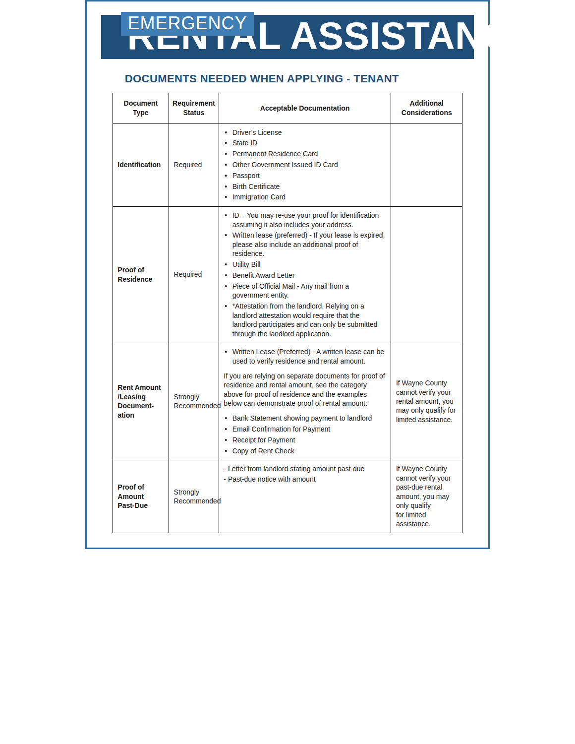RENTAL ASSISTANCE
EMERGENCY
DOCUMENTS NEEDED WHEN APPLYING - TENANT
| Document Type | Requirement Status | Acceptable Documentation | Additional Considerations |
| --- | --- | --- | --- |
| Identification | Required | Driver’s License State ID Permanent Residence Card Other Government Issued ID Card Passport Birth Certificate Immigration Card | |
| Proof of Residence | Required | ID – You may re-use your proof for identification assuming it also includes your address. Written lease (preferred) - If your lease is expired, please also include an additional proof of residence. Utility Bill Benefit Award Letter Piece of Official Mail - Any mail from a government entity. *Attestation from the landlord. Relying on a landlord attestation would require that the landlord participates and can only be submitted through the landlord application. | |
| Rent Amount /Leasing Document- ation | Strongly Recommended | Written Lease (Preferred) - A written lease can be used to verify residence and rental amount. If you are relying on separate documents for proof of residence and rental amount, see the category above for proof of residence and the examples below can demonstrate proof of rental amount: Bank Statement showing payment to landlord Email Confirmation for Payment Receipt for Payment Copy of Rent Check | If Wayne County cannot verify your rental amount, you may only qualify for limited assistance. |
| Proof of Amount Past-Due | Strongly Recommended | - Letter from landlord stating amount past-due - Past-due notice with amount | If Wayne County cannot verify your past-due rental amount, you may only qualify for limited assistance. |